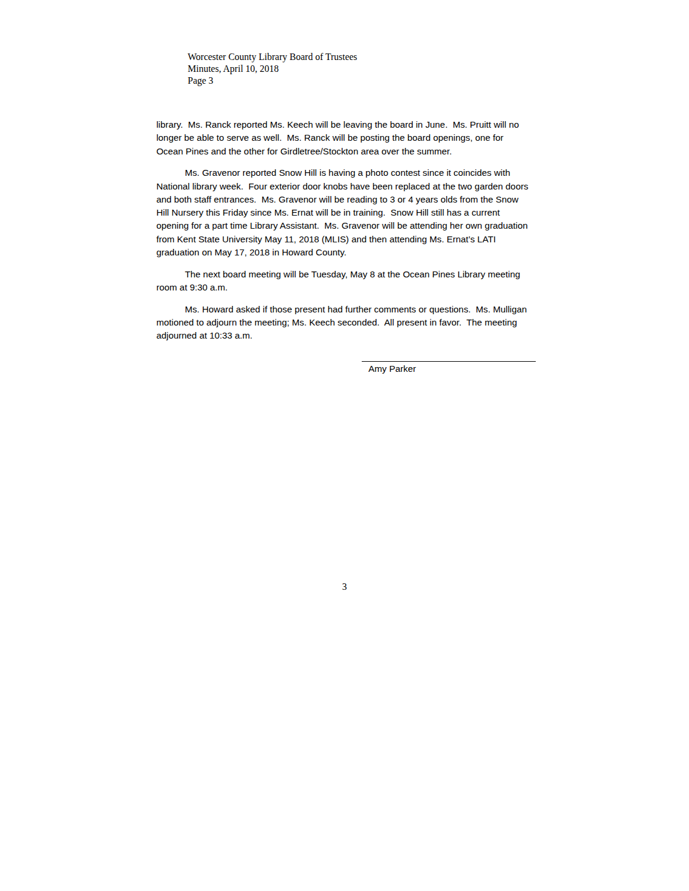Worcester County Library Board of Trustees
Minutes, April 10, 2018
Page 3
library. Ms. Ranck reported Ms. Keech will be leaving the board in June. Ms. Pruitt will no longer be able to serve as well. Ms. Ranck will be posting the board openings, one for Ocean Pines and the other for Girdletree/Stockton area over the summer.
Ms. Gravenor reported Snow Hill is having a photo contest since it coincides with National library week. Four exterior door knobs have been replaced at the two garden doors and both staff entrances. Ms. Gravenor will be reading to 3 or 4 years olds from the Snow Hill Nursery this Friday since Ms. Ernat will be in training. Snow Hill still has a current opening for a part time Library Assistant. Ms. Gravenor will be attending her own graduation from Kent State University May 11, 2018 (MLIS) and then attending Ms. Ernat’s LATI graduation on May 17, 2018 in Howard County.
The next board meeting will be Tuesday, May 8 at the Ocean Pines Library meeting room at 9:30 a.m.
Ms. Howard asked if those present had further comments or questions. Ms. Mulligan motioned to adjourn the meeting; Ms. Keech seconded. All present in favor. The meeting adjourned at 10:33 a.m.
Amy Parker
3